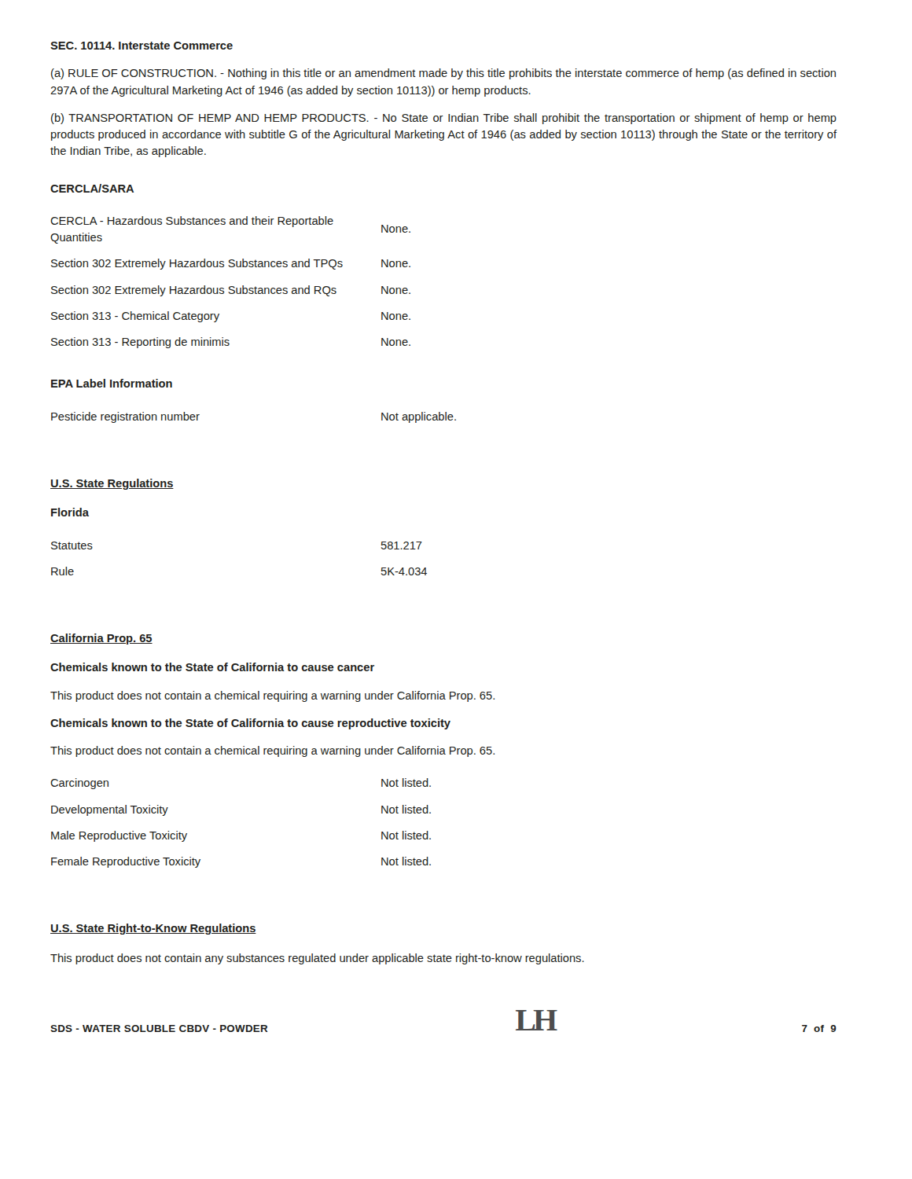SEC. 10114. Interstate Commerce
(a) RULE OF CONSTRUCTION. - Nothing in this title or an amendment made by this title prohibits the interstate commerce of hemp (as defined in section 297A of the Agricultural Marketing Act of 1946 (as added by section 10113)) or hemp products.
(b) TRANSPORTATION OF HEMP AND HEMP PRODUCTS. - No State or Indian Tribe shall prohibit the transportation or shipment of hemp or hemp products produced in accordance with subtitle G of the Agricultural Marketing Act of 1946 (as added by section 10113) through the State or the territory of the Indian Tribe, as applicable.
CERCLA/SARA
| CERCLA - Hazardous Substances and their Reportable Quantities | None. |
| Section 302 Extremely Hazardous Substances and TPQs | None. |
| Section 302 Extremely Hazardous Substances and RQs | None. |
| Section 313 - Chemical Category | None. |
| Section 313 - Reporting de minimis | None. |
EPA Label Information
| Pesticide registration number | Not applicable. |
U.S. State Regulations
Florida
| Statutes | 581.217 |
| Rule | 5K-4.034 |
California Prop. 65
Chemicals known to the State of California to cause cancer
This product does not contain a chemical requiring a warning under California Prop. 65.
Chemicals known to the State of California to cause reproductive toxicity
This product does not contain a chemical requiring a warning under California Prop. 65.
| Carcinogen | Not listed. |
| Developmental Toxicity | Not listed. |
| Male Reproductive Toxicity | Not listed. |
| Female Reproductive Toxicity | Not listed. |
U.S. State Right-to-Know Regulations
This product does not contain any substances regulated under applicable state right-to-know regulations.
SDS - WATER SOLUBLE CBDV - POWDER
LH
7 of 9